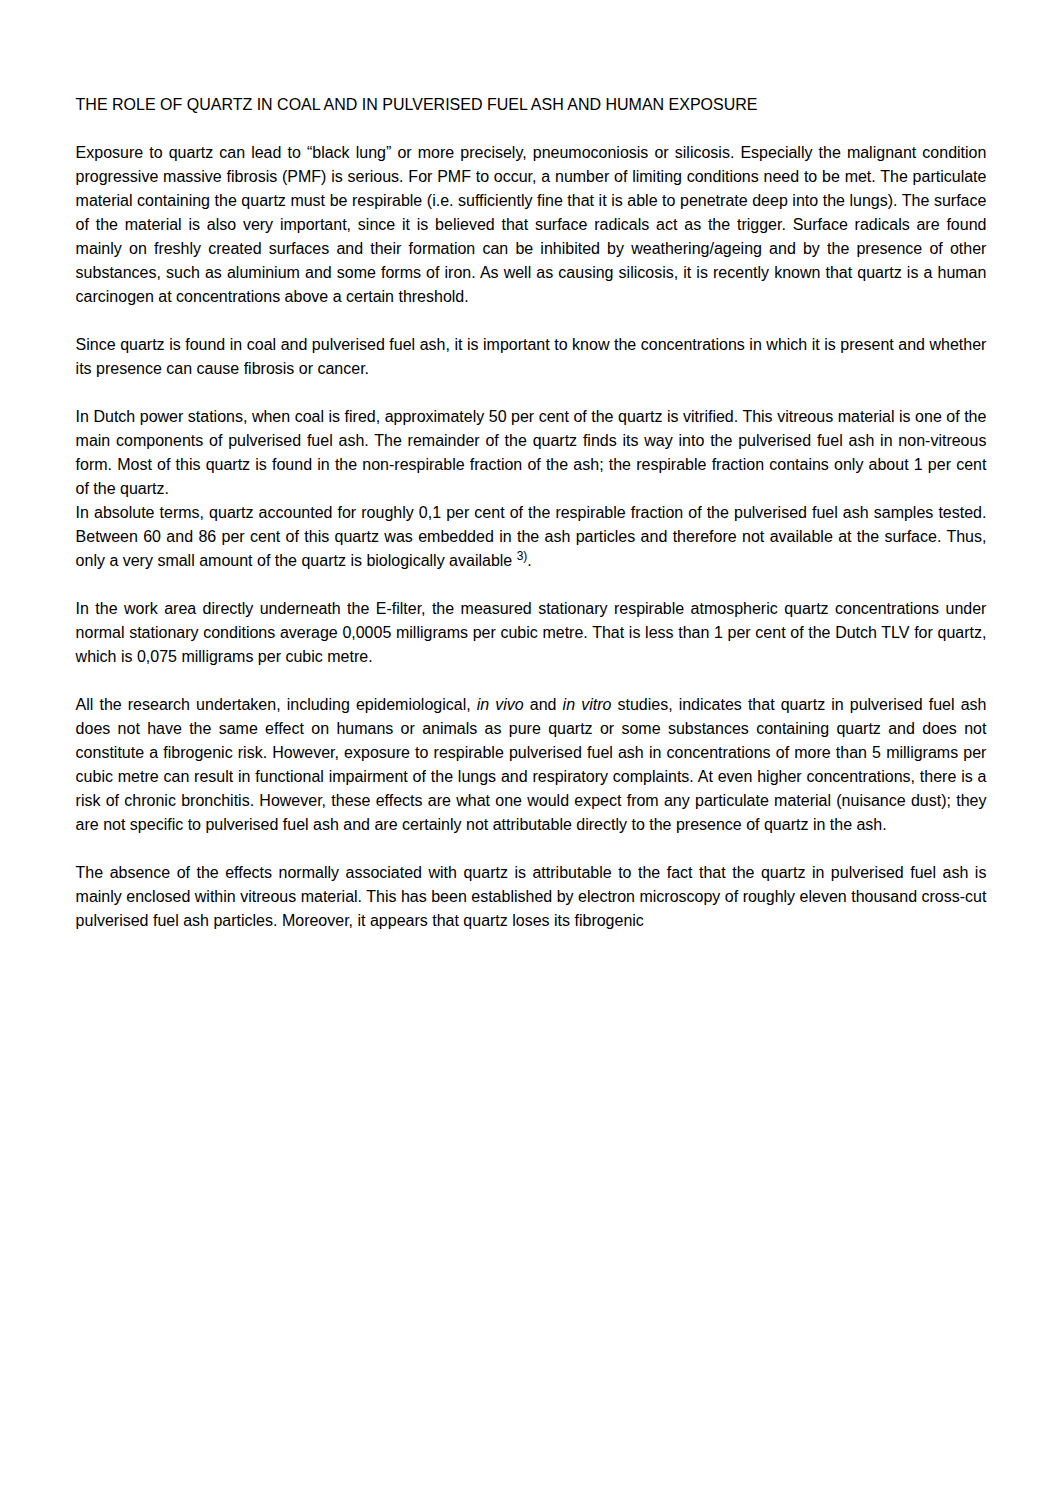The role of quartz in coal and in pulverised fuel ash and human exposure
Exposure to quartz can lead to “black lung” or more precisely, pneumoconiosis or silicosis. Especially the malignant condition progressive massive fibrosis (PMF) is serious. For PMF to occur, a number of limiting conditions need to be met. The particulate material containing the quartz must be respirable (i.e. sufficiently fine that it is able to penetrate deep into the lungs). The surface of the material is also very important, since it is believed that surface radicals act as the trigger. Surface radicals are found mainly on freshly created surfaces and their formation can be inhibited by weathering/ageing and by the presence of other substances, such as aluminium and some forms of iron. As well as causing silicosis, it is recently known that quartz is a human carcinogen at concentrations above a certain threshold.
Since quartz is found in coal and pulverised fuel ash, it is important to know the concentrations in which it is present and whether its presence can cause fibrosis or cancer.
In Dutch power stations, when coal is fired, approximately 50 per cent of the quartz is vitrified. This vitreous material is one of the main components of pulverised fuel ash. The remainder of the quartz finds its way into the pulverised fuel ash in non-vitreous form. Most of this quartz is found in the non-respirable fraction of the ash; the respirable fraction contains only about 1 per cent of the quartz.
In absolute terms, quartz accounted for roughly 0,1 per cent of the respirable fraction of the pulverised fuel ash samples tested. Between 60 and 86 per cent of this quartz was embedded in the ash particles and therefore not available at the surface. Thus, only a very small amount of the quartz is biologically available 3).
In the work area directly underneath the E-filter, the measured stationary respirable atmospheric quartz concentrations under normal stationary conditions average 0,0005 milligrams per cubic metre. That is less than 1 per cent of the Dutch TLV for quartz, which is 0,075 milligrams per cubic metre.
All the research undertaken, including epidemiological, in vivo and in vitro studies, indicates that quartz in pulverised fuel ash does not have the same effect on humans or animals as pure quartz or some substances containing quartz and does not constitute a fibrogenic risk. However, exposure to respirable pulverised fuel ash in concentrations of more than 5 milligrams per cubic metre can result in functional impairment of the lungs and respiratory complaints. At even higher concentrations, there is a risk of chronic bronchitis. However, these effects are what one would expect from any particulate material (nuisance dust); they are not specific to pulverised fuel ash and are certainly not attributable directly to the presence of quartz in the ash.
The absence of the effects normally associated with quartz is attributable to the fact that the quartz in pulverised fuel ash is mainly enclosed within vitreous material. This has been established by electron microscopy of roughly eleven thousand cross-cut pulverised fuel ash particles. Moreover, it appears that quartz loses its fibrogenic